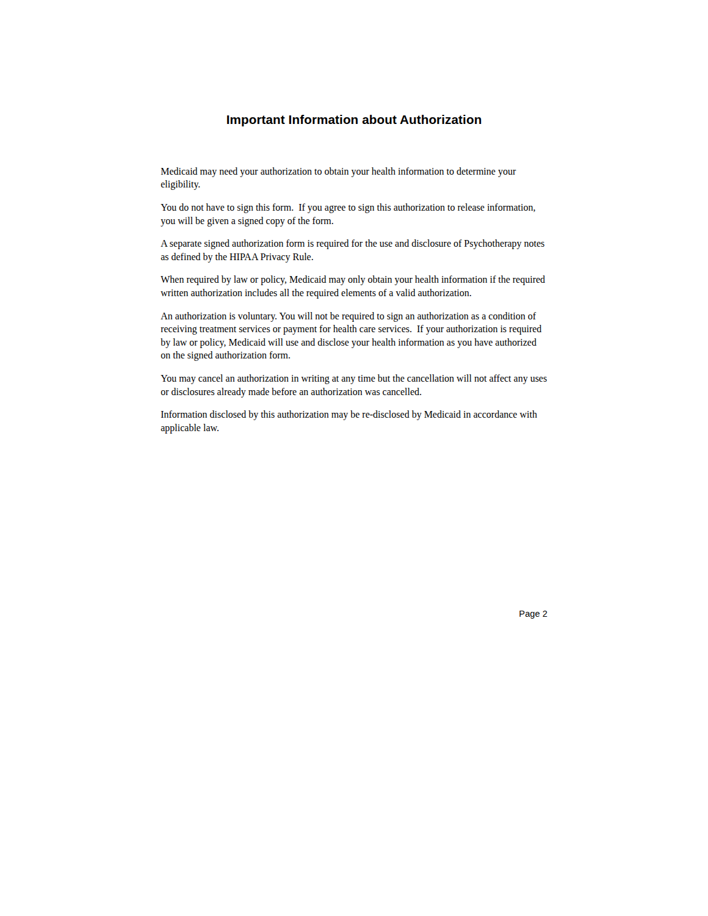Important Information about Authorization
Medicaid may need your authorization to obtain your health information to determine your eligibility.
You do not have to sign this form. If you agree to sign this authorization to release information, you will be given a signed copy of the form.
A separate signed authorization form is required for the use and disclosure of Psychotherapy notes as defined by the HIPAA Privacy Rule.
When required by law or policy, Medicaid may only obtain your health information if the required written authorization includes all the required elements of a valid authorization.
An authorization is voluntary. You will not be required to sign an authorization as a condition of receiving treatment services or payment for health care services. If your authorization is required by law or policy, Medicaid will use and disclose your health information as you have authorized on the signed authorization form.
You may cancel an authorization in writing at any time but the cancellation will not affect any uses or disclosures already made before an authorization was cancelled.
Information disclosed by this authorization may be re-disclosed by Medicaid in accordance with applicable law.
Page 2